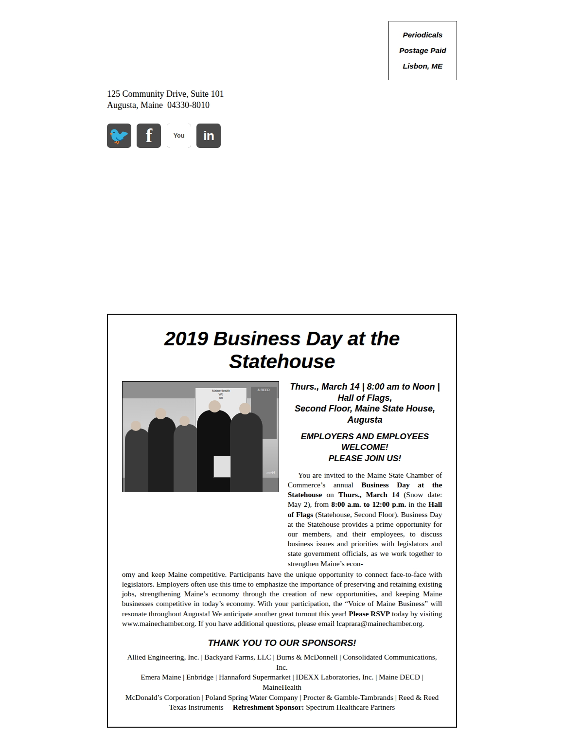Periodicals
Postage Paid
Lisbon, ME
125 Community Drive, Suite 101
Augusta, Maine 04330-8010
🐦
f
You Tube
in
2019 Business Day at the Statehouse
MaineHealth
We
on
& REED
meH
Thurs., March 14 | 8:00 am to Noon | Hall of Flags,
Second Floor, Maine State House, Augusta
EMPLOYERS AND EMPLOYEES WELCOME!
PLEASE JOIN US!
You are invited to the Maine State Chamber of Commerce’s annual Business Day at the Statehouse on Thurs., March 14 (Snow date: May 2), from 8:00 a.m. to 12:00 p.m. in the Hall of Flags (Statehouse, Second Floor). Business Day at the Statehouse provides a prime opportunity for our members, and their employees, to discuss business issues and priorities with legislators and state government officials, as we work together to strengthen Maine’s econ-
omy and keep Maine competitive. Participants have the unique opportunity to connect face-to-face with legislators. Employers often use this time to emphasize the importance of preserving and retaining existing jobs, strengthening Maine’s economy through the creation of new opportunities, and keeping Maine businesses competitive in today’s economy. With your participation, the “Voice of Maine Business” will resonate throughout Augusta! We anticipate another great turnout this year! Please RSVP today by visiting www.mainechamber.org. If you have additional questions, please email lcaprara@mainechamber.org.
THANK YOU TO OUR SPONSORS!
Allied Engineering, Inc. | Backyard Farms, LLC | Burns & McDonnell | Consolidated Communications, Inc.
Emera Maine | Enbridge | Hannaford Supermarket | IDEXX Laboratories, Inc. | Maine DECD | MaineHealth
McDonald’s Corporation | Poland Spring Water Company | Procter & Gamble-Tambrands | Reed & Reed
Texas Instruments Refreshment Sponsor: Spectrum Healthcare Partners